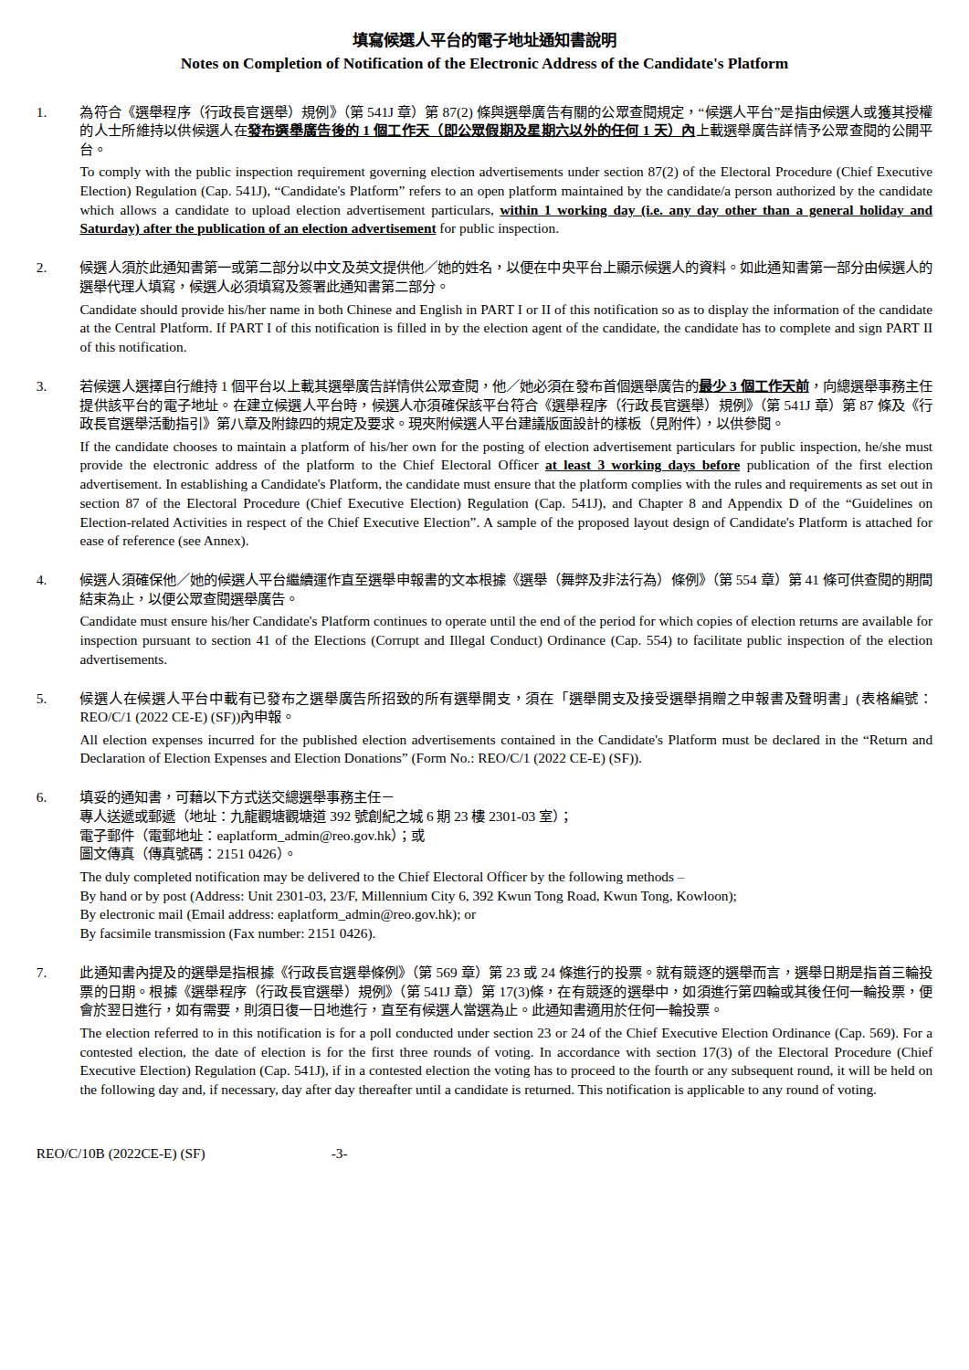填寫候選人平台的電子地址通知書說明
Notes on Completion of Notification of the Electronic Address of the Candidate's Platform
為符合《選舉程序（行政長官選舉）規例》（第 541J 章）第 87(2) 條與選舉廣告有關的公眾查閱規定，“候選人平台”是指由候選人或獲其授權的人士所維持以供候選人在發布選舉廣告後的 1 個工作天（即公眾假期及星期六以外的任何 1 天）內上載選舉廣告詳情予公眾查閱的公開平台。 To comply with the public inspection requirement governing election advertisements under section 87(2) of the Electoral Procedure (Chief Executive Election) Regulation (Cap. 541J), “Candidate's Platform” refers to an open platform maintained by the candidate/a person authorized by the candidate which allows a candidate to upload election advertisement particulars, within 1 working day (i.e. any day other than a general holiday and Saturday) after the publication of an election advertisement for public inspection.
候選人須於此通知書第一或第二部分以中文及英文提供他／她的姓名，以便在中央平台上顯示候選人的資料。如此通知書第一部分由候選人的選舉代理人填寫，候選人必須填寫及簽署此通知書第二部分。 Candidate should provide his/her name in both Chinese and English in PART I or II of this notification so as to display the information of the candidate at the Central Platform. If PART I of this notification is filled in by the election agent of the candidate, the candidate has to complete and sign PART II of this notification.
若候選人選擇自行維持 1 個平台以上載其選舉廣告詳情供公眾查閱，他／她必須在發布首個選舉廣告的最少 3 個工作天前，向總選舉事務主任提供該平台的電子地址。在建立候選人平台時，候選人亦須確保該平台符合《選舉程序（行政長官選舉）規例》（第 541J 章）第 87 條及《行政長官選舉活動指引》第八章及附錄四的規定及要求。現夾附候選人平台建議版面設計的樣板（見附件），以供參閱。 If the candidate chooses to maintain a platform of his/her own for the posting of election advertisement particulars for public inspection, he/she must provide the electronic address of the platform to the Chief Electoral Officer at least 3 working days before publication of the first election advertisement. In establishing a Candidate's Platform, the candidate must ensure that the platform complies with the rules and requirements as set out in section 87 of the Electoral Procedure (Chief Executive Election) Regulation (Cap. 541J), and Chapter 8 and Appendix D of the “Guidelines on Election-related Activities in respect of the Chief Executive Election”. A sample of the proposed layout design of Candidate's Platform is attached for ease of reference (see Annex).
候選人須確保他／她的候選人平台繼續運作直至選舉申報書的文本根據《選舉（舞弊及非法行為）條例》（第 554 章）第 41 條可供查閱的期間結束為止，以便公眾查閱選舉廣告。 Candidate must ensure his/her Candidate's Platform continues to operate until the end of the period for which copies of election returns are available for inspection pursuant to section 41 of the Elections (Corrupt and Illegal Conduct) Ordinance (Cap. 554) to facilitate public inspection of the election advertisements.
候選人在候選人平台中載有已發布之選舉廣告所招致的所有選舉開支，須在「選舉開支及接受選舉捐贈之申報書及聲明書」(表格編號：REO/C/1 (2022 CE-E) (SF))內申報。 All election expenses incurred for the published election advertisements contained in the Candidate's Platform must be declared in the “Return and Declaration of Election Expenses and Election Donations” (Form No.: REO/C/1 (2022 CE-E) (SF)).
填妥的通知書，可藉以下方式送交總選舉事務主任－
專人送遞或郵遞（地址：九龍觀塘觀塘道 392 號創紀之城 6 期 23 樓 2301-03 室）；
電子郵件（電郵地址：eaplatform_admin@reo.gov.hk）；或
圖文傳真（傳真號碼：2151 0426）。 The duly completed notification may be delivered to the Chief Electoral Officer by the following methods –
By hand or by post (Address: Unit 2301-03, 23/F, Millennium City 6, 392 Kwun Tong Road, Kwun Tong, Kowloon);
By electronic mail (Email address: eaplatform_admin@reo.gov.hk); or
By facsimile transmission (Fax number: 2151 0426).
此通知書內提及的選舉是指根據《行政長官選舉條例》（第 569 章）第 23 或 24 條進行的投票。就有競逐的選舉而言，選舉日期是指首三輪投票的日期。根據《選舉程序（行政長官選舉）規例》（第 541J 章）第 17(3)條，在有競逐的選舉中，如須進行第四輪或其後任何一輪投票，便會於翌日進行，如有需要，則須日復一日地進行，直至有候選人當選為止。此通知書適用於任何一輪投票。 The election referred to in this notification is for a poll conducted under section 23 or 24 of the Chief Executive Election Ordinance (Cap. 569). For a contested election, the date of election is for the first three rounds of voting. In accordance with section 17(3) of the Electoral Procedure (Chief Executive Election) Regulation (Cap. 541J), if in a contested election the voting has to proceed to the fourth or any subsequent round, it will be held on the following day and, if necessary, day after day thereafter until a candidate is returned. This notification is applicable to any round of voting.
REO/C/10B (2022CE-E) (SF) -3-